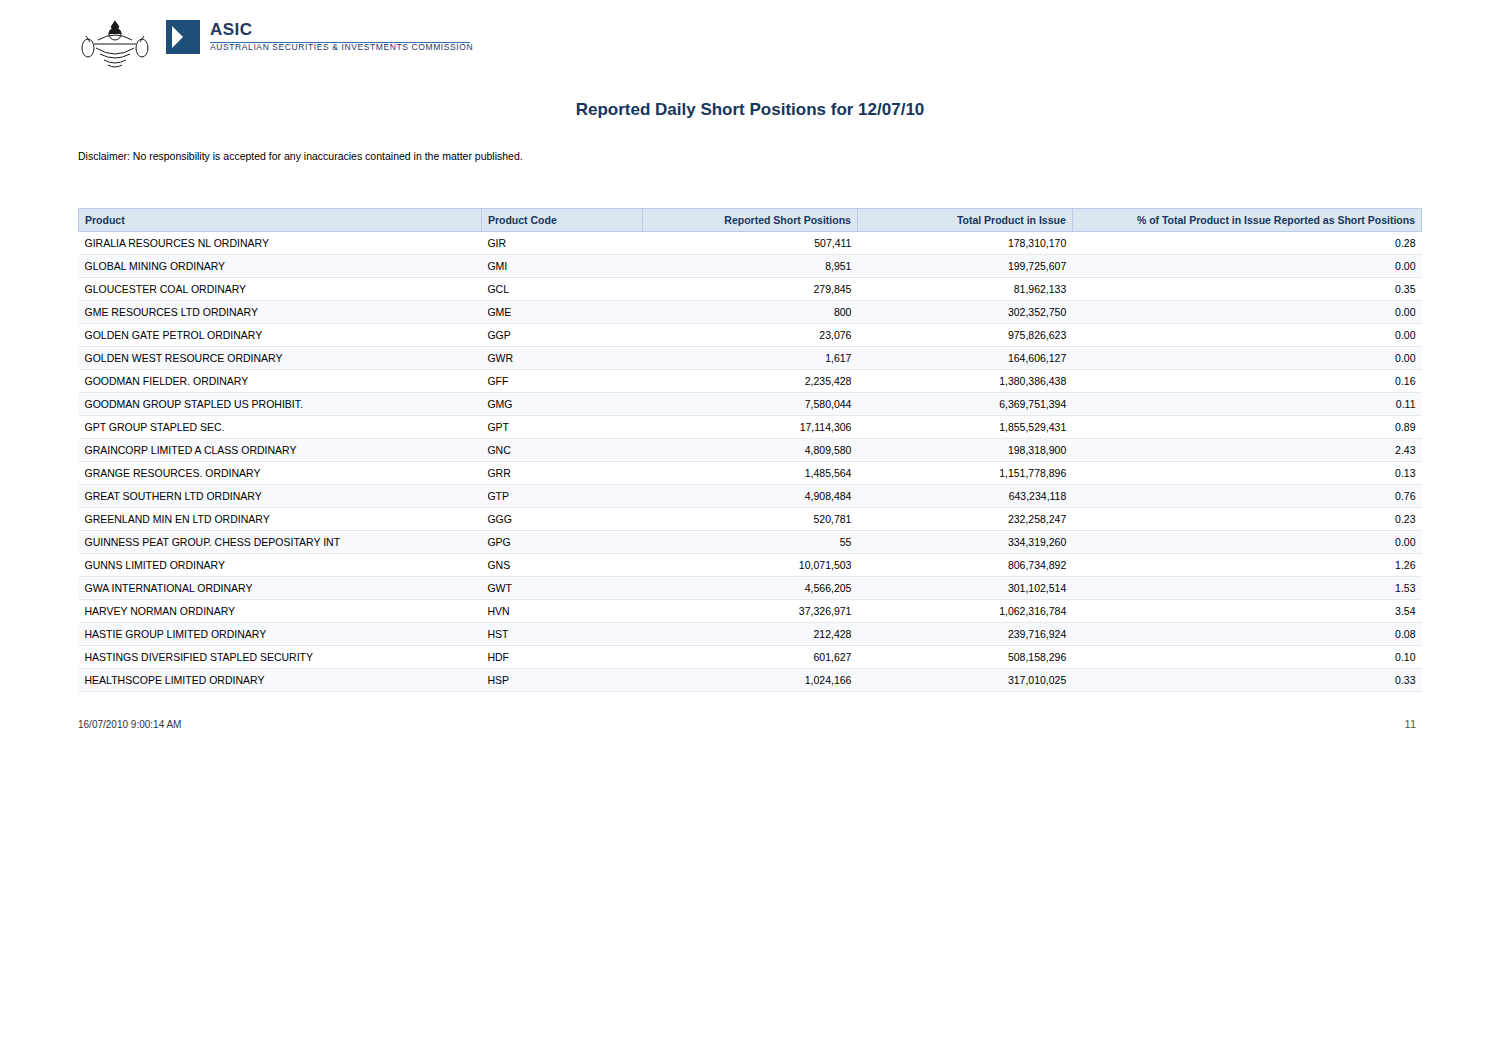ASIC
Australian Securities & Investments Commission
Reported Daily Short Positions for 12/07/10
Disclaimer: No responsibility is accepted for any inaccuracies contained in the matter published.
| Product | Product Code | Reported Short Positions | Total Product in Issue | % of Total Product in Issue Reported as Short Positions |
| --- | --- | --- | --- | --- |
| GIRALIA RESOURCES NL ORDINARY | GIR | 507,411 | 178,310,170 | 0.28 |
| GLOBAL MINING ORDINARY | GMI | 8,951 | 199,725,607 | 0.00 |
| GLOUCESTER COAL ORDINARY | GCL | 279,845 | 81,962,133 | 0.35 |
| GME RESOURCES LTD ORDINARY | GME | 800 | 302,352,750 | 0.00 |
| GOLDEN GATE PETROL ORDINARY | GGP | 23,076 | 975,826,623 | 0.00 |
| GOLDEN WEST RESOURCE ORDINARY | GWR | 1,617 | 164,606,127 | 0.00 |
| GOODMAN FIELDER. ORDINARY | GFF | 2,235,428 | 1,380,386,438 | 0.16 |
| GOODMAN GROUP STAPLED US PROHIBIT. | GMG | 7,580,044 | 6,369,751,394 | 0.11 |
| GPT GROUP STAPLED SEC. | GPT | 17,114,306 | 1,855,529,431 | 0.89 |
| GRAINCORP LIMITED A CLASS ORDINARY | GNC | 4,809,580 | 198,318,900 | 2.43 |
| GRANGE RESOURCES. ORDINARY | GRR | 1,485,564 | 1,151,778,896 | 0.13 |
| GREAT SOUTHERN LTD ORDINARY | GTP | 4,908,484 | 643,234,118 | 0.76 |
| GREENLAND MIN EN LTD ORDINARY | GGG | 520,781 | 232,258,247 | 0.23 |
| GUINNESS PEAT GROUP. CHESS DEPOSITARY INT | GPG | 55 | 334,319,260 | 0.00 |
| GUNNS LIMITED ORDINARY | GNS | 10,071,503 | 806,734,892 | 1.26 |
| GWA INTERNATIONAL ORDINARY | GWT | 4,566,205 | 301,102,514 | 1.53 |
| HARVEY NORMAN ORDINARY | HVN | 37,326,971 | 1,062,316,784 | 3.54 |
| HASTIE GROUP LIMITED ORDINARY | HST | 212,428 | 239,716,924 | 0.08 |
| HASTINGS DIVERSIFIED STAPLED SECURITY | HDF | 601,627 | 508,158,296 | 0.10 |
| HEALTHSCOPE LIMITED ORDINARY | HSP | 1,024,166 | 317,010,025 | 0.33 |
16/07/2010 9:00:14 AM
11